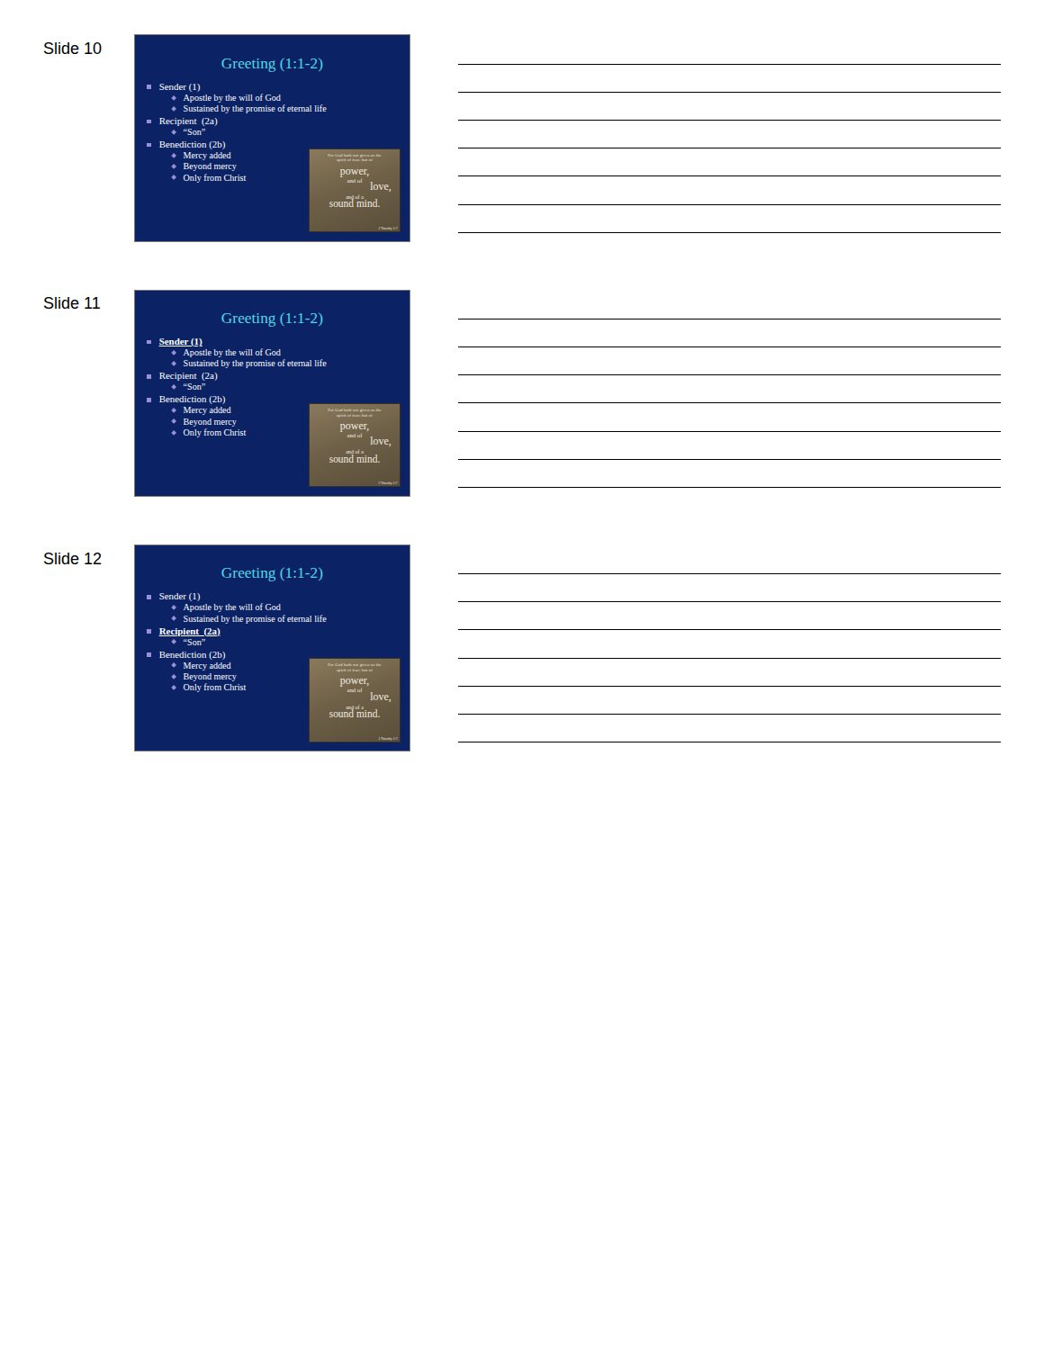Slide 10
Greeting (1:1-2)
Sender (1)
Apostle by the will of God
Sustained by the promise of eternal life
Recipient (2a)
“Son”
Benediction (2b)
Mercy added
Beyond mercy
Only from Christ
For God hath not given us the
spirit of fear; but of
power,
and of
love,
and of a
sound mind.
2 Timothy 1:7
Slide 11
Greeting (1:1-2)
Sender (1)
Apostle by the will of God
Sustained by the promise of eternal life
Recipient (2a)
“Son”
Benediction (2b)
Mercy added
Beyond mercy
Only from Christ
For God hath not given us the
spirit of fear; but of
power,
and of
love,
and of a
sound mind.
2 Timothy 1:7
Slide 12
Greeting (1:1-2)
Sender (1)
Apostle by the will of God
Sustained by the promise of eternal life
Recipient (2a)
“Son”
Benediction (2b)
Mercy added
Beyond mercy
Only from Christ
For God hath not given us the
spirit of fear; but of
power,
and of
love,
and of a
sound mind.
2 Timothy 1:7